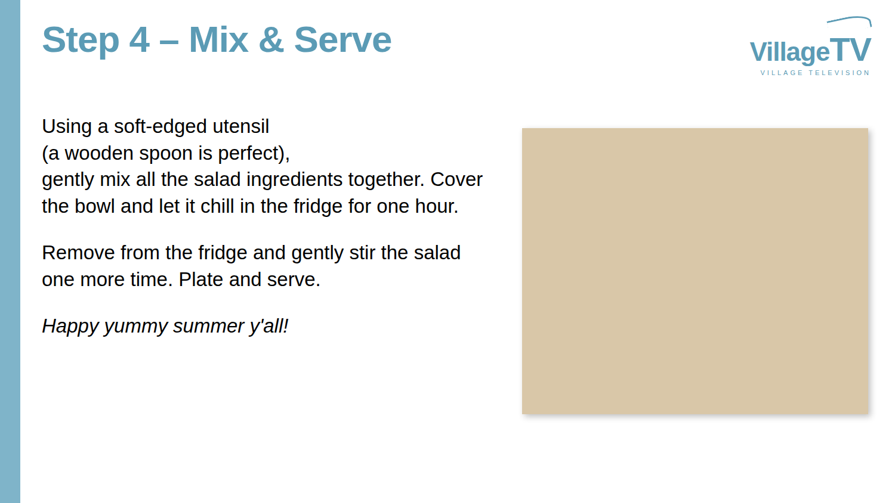Step 4 – Mix & Serve
VillageTV
VILLAGE TELEVISION
Using a soft-edged utensil
(a wooden spoon is perfect),
gently mix all the salad ingredients together. Cover the bowl and let it chill in the fridge for one hour.
Remove from the fridge and gently stir the salad one more time. Plate and serve.
Happy yummy summer y'all!